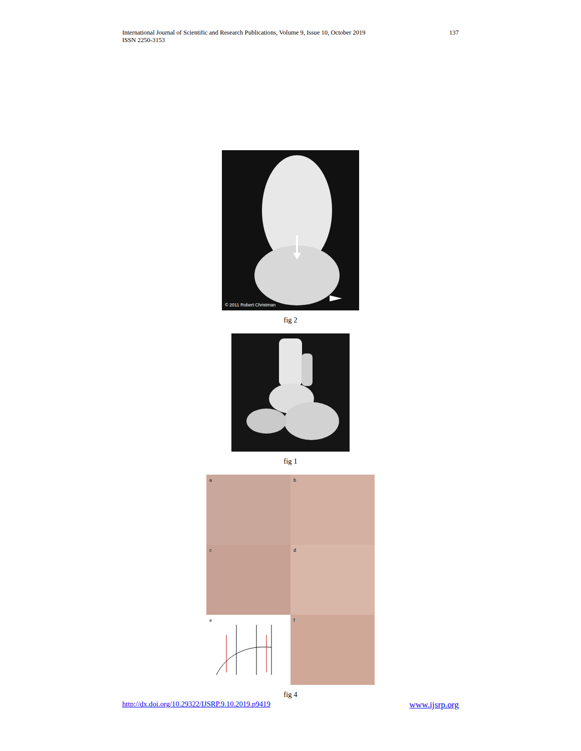International Journal of Scientific and Research Publications, Volume 9, Issue 10, October 2019
ISSN 2250-3153
137
fig 2
fig 1
fig 4
http://dx.doi.org/10.29322/IJSRP.9.10.2019.p9419
www.ijsrp.org